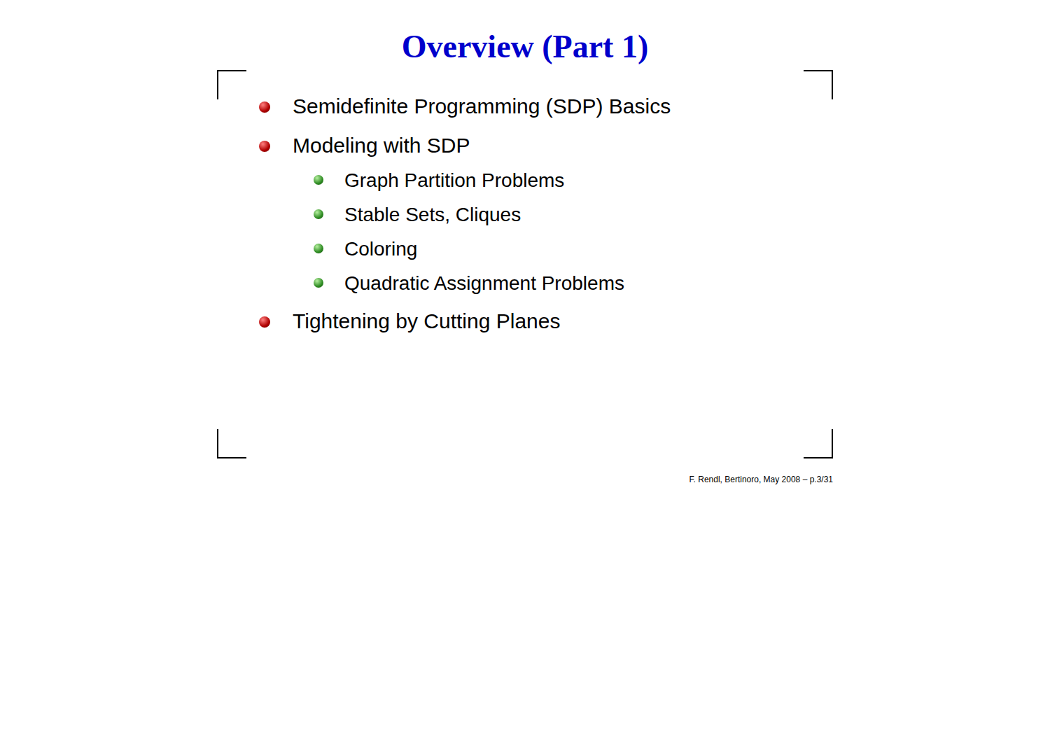Overview (Part 1)
Semidefinite Programming (SDP) Basics
Modeling with SDP
Graph Partition Problems
Stable Sets, Cliques
Coloring
Quadratic Assignment Problems
Tightening by Cutting Planes
F. Rendl, Bertinoro, May 2008 – p.3/31